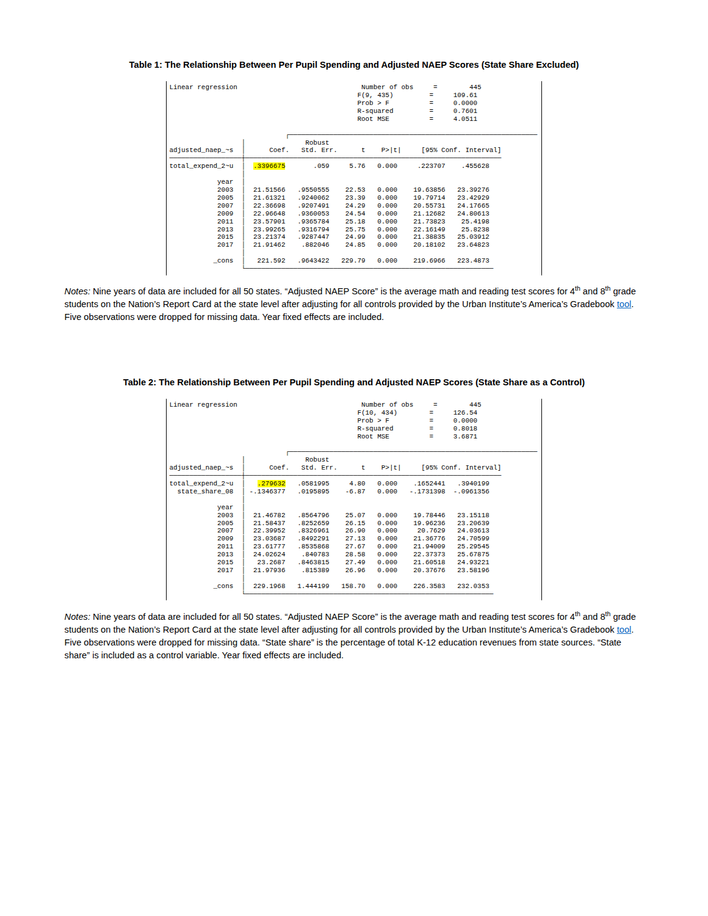Table 1: The Relationship Between Per Pupil Spending and Adjusted NAEP Scores (State Share Excluded)
Linear regression Number of obs = 445 F(9, 435) = 109.61 Prob > F = 0.0000 R-squared = 0.7601 Root MSE = 4.0511 ┌────────────────────────────────────────────────────────────── │ Robust adjusted_naep_~s │ Coef. Std. Err. t P>|t| [95% Conf. Interval] ──────────────────┼──────────────────────────────────────────────────────────────── total_expend_2~u │ .3396675 .059 5.76 0.000 .223707 .455628 │ year │ 2003 │ 21.51566 .9550555 22.53 0.000 19.63856 23.39276 2005 │ 21.61321 .9240062 23.39 0.000 19.79714 23.42929 2007 │ 22.36698 .9207491 24.29 0.000 20.55731 24.17665 2009 │ 22.96648 .9360053 24.54 0.000 21.12682 24.80613 2011 │ 23.57901 .9365784 25.18 0.000 21.73823 25.4198 2013 │ 23.99265 .9316794 25.75 0.000 22.16149 25.8238 2015 │ 23.21374 .9287447 24.99 0.000 21.38835 25.03912 2017 │ 21.91462 .882046 24.85 0.000 20.18102 23.64823 │ _cons │ 221.592 .9643422 229.79 0.000 219.6966 223.4873 └──────────────────────────────────────────────────────────────
Notes: Nine years of data are included for all 50 states. “Adjusted NAEP Score” is the average math and reading test scores for 4th and 8th grade students on the Nation’s Report Card at the state level after adjusting for all controls provided by the Urban Institute’s America’s Gradebook tool. Five observations were dropped for missing data. Year fixed effects are included.
Table 2: The Relationship Between Per Pupil Spending and Adjusted NAEP Scores (State Share as a Control)
Linear regression Number of obs = 445 F(10, 434) = 126.54 Prob > F = 0.0000 R-squared = 0.8018 Root MSE = 3.6871 ┌────────────────────────────────────────────────────────────── │ Robust adjusted_naep_~s │ Coef. Std. Err. t P>|t| [95% Conf. Interval] ──────────────────┼──────────────────────────────────────────────────────────────── total_expend_2~u │ .279632 .0581995 4.80 0.000 .1652441 .3940199 state_share_08 │ -.1346377 .0195895 -6.87 0.000 -.1731398 -.0961356 │ year │ 2003 │ 21.46782 .8564796 25.07 0.000 19.78446 23.15118 2005 │ 21.58437 .8252659 26.15 0.000 19.96236 23.20639 2007 │ 22.39952 .8326961 26.90 0.000 20.7629 24.03613 2009 │ 23.03687 .8492291 27.13 0.000 21.36776 24.70599 2011 │ 23.61777 .8535868 27.67 0.000 21.94009 25.29545 2013 │ 24.02624 .840783 28.58 0.000 22.37373 25.67875 2015 │ 23.2687 .8463815 27.49 0.000 21.60518 24.93221 2017 │ 21.97936 .815389 26.96 0.000 20.37676 23.58196 │ _cons │ 229.1968 1.444199 158.70 0.000 226.3583 232.0353 └──────────────────────────────────────────────────────────────
Notes: Nine years of data are included for all 50 states. “Adjusted NAEP Score” is the average math and reading test scores for 4th and 8th grade students on the Nation’s Report Card at the state level after adjusting for all controls provided by the Urban Institute’s America’s Gradebook tool. Five observations were dropped for missing data. “State share” is the percentage of total K-12 education revenues from state sources. “State share” is included as a control variable. Year fixed effects are included.